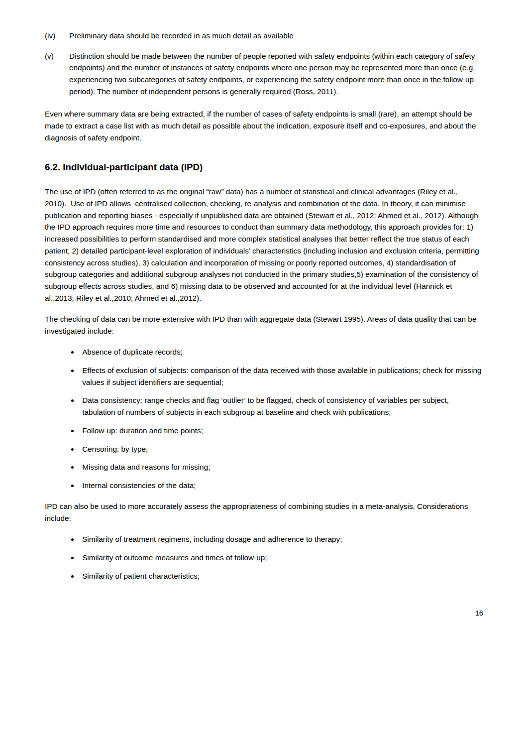(iv) Preliminary data should be recorded in as much detail as available
(v) Distinction should be made between the number of people reported with safety endpoints (within each category of safety endpoints) and the number of instances of safety endpoints where one person may be represented more than once (e.g. experiencing two subcategories of safety endpoints, or experiencing the safety endpoint more than once in the follow-up period). The number of independent persons is generally required (Ross, 2011).
Even where summary data are being extracted, if the number of cases of safety endpoints is small (rare), an attempt should be made to extract a case list with as much detail as possible about the indication, exposure itself and co-exposures, and about the diagnosis of safety endpoint.
6.2. Individual-participant data (IPD)
The use of IPD (often referred to as the original “raw” data) has a number of statistical and clinical advantages (Riley et al., 2010). Use of IPD allows centralised collection, checking, re-analysis and combination of the data. In theory, it can minimise publication and reporting biases - especially if unpublished data are obtained (Stewart et al., 2012; Ahmed et al., 2012). Although the IPD approach requires more time and resources to conduct than summary data methodology, this approach provides for: 1) increased possibilities to perform standardised and more complex statistical analyses that better reflect the true status of each patient, 2) detailed participant-level exploration of individuals’ characteristics (including inclusion and exclusion criteria, permitting consistency across studies), 3) calculation and incorporation of missing or poorly reported outcomes, 4) standardisation of subgroup categories and additional subgroup analyses not conducted in the primary studies,5) examination of the consistency of subgroup effects across studies, and 6) missing data to be observed and accounted for at the individual level (Hannick et al.,2013; Riley et al.,2010; Ahmed et al.,2012).
The checking of data can be more extensive with IPD than with aggregate data (Stewart 1995). Areas of data quality that can be investigated include:
Absence of duplicate records;
Effects of exclusion of subjects: comparison of the data received with those available in publications; check for missing values if subject identifiers are sequential;
Data consistency: range checks and flag ‘outlier’ to be flagged, check of consistency of variables per subject, tabulation of numbers of subjects in each subgroup at baseline and check with publications;
Follow-up: duration and time points;
Censoring: by type;
Missing data and reasons for missing;
Internal consistencies of the data;
IPD can also be used to more accurately assess the appropriateness of combining studies in a meta-analysis. Considerations include:
Similarity of treatment regimens, including dosage and adherence to therapy;
Similarity of outcome measures and times of follow-up;
Similarity of patient characteristics;
16